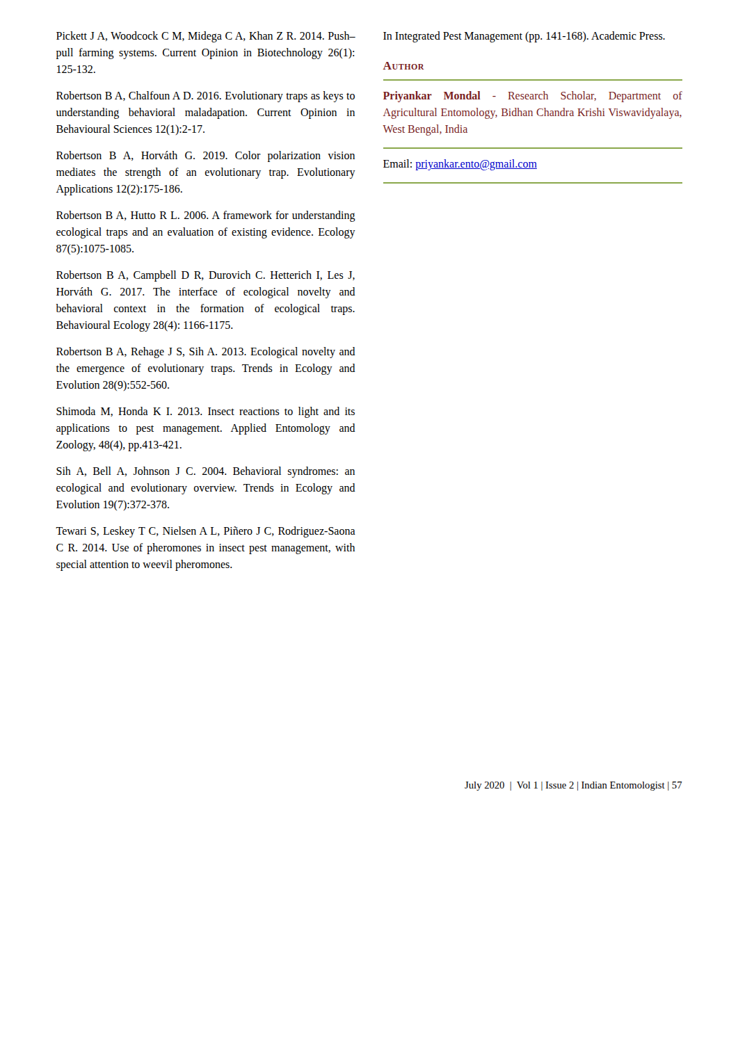Pickett J A, Woodcock C M, Midega C A, Khan Z R. 2014. Push–pull farming systems. Current Opinion in Biotechnology 26(1): 125-132.
Robertson B A, Chalfoun A D. 2016. Evolutionary traps as keys to understanding behavioral maladapation. Current Opinion in Behavioural Sciences 12(1):2-17.
Robertson B A, Horváth G. 2019. Color polarization vision mediates the strength of an evolutionary trap. Evolutionary Applications 12(2):175-186.
Robertson B A, Hutto R L. 2006. A framework for understanding ecological traps and an evaluation of existing evidence. Ecology 87(5):1075-1085.
Robertson B A, Campbell D R, Durovich C. Hetterich I, Les J, Horváth G. 2017. The interface of ecological novelty and behavioral context in the formation of ecological traps. Behavioural Ecology 28(4): 1166-1175.
Robertson B A, Rehage J S, Sih A. 2013. Ecological novelty and the emergence of evolutionary traps. Trends in Ecology and Evolution 28(9):552-560.
Shimoda M, Honda K I. 2013. Insect reactions to light and its applications to pest management. Applied Entomology and Zoology, 48(4), pp.413-421.
Sih A, Bell A, Johnson J C. 2004. Behavioral syndromes: an ecological and evolutionary overview. Trends in Ecology and Evolution 19(7):372-378.
Tewari S, Leskey T C, Nielsen A L, Piñero J C, Rodriguez-Saona C R. 2014. Use of pheromones in insect pest management, with special attention to weevil pheromones.
In Integrated Pest Management (pp. 141-168). Academic Press.
Author
Priyankar Mondal - Research Scholar, Department of Agricultural Entomology, Bidhan Chandra Krishi Viswavidyalaya, West Bengal, India
Email: priyankar.ento@gmail.com
July 2020 | Vol 1 | Issue 2 | Indian Entomologist | 57